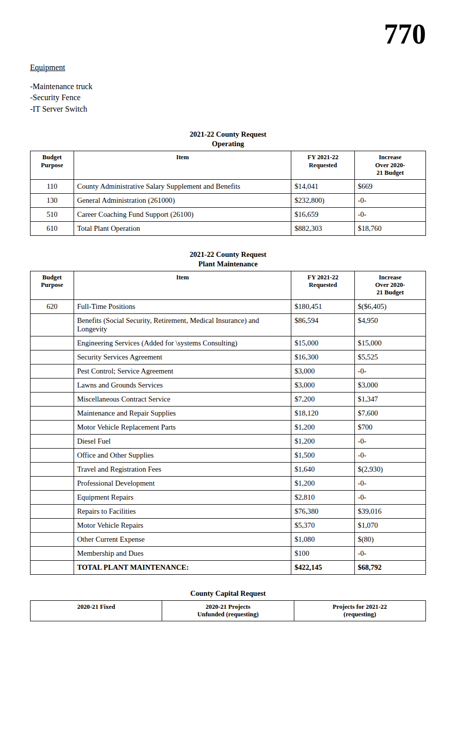770
Equipment
-Maintenance truck
-Security Fence
-IT Server Switch
2021-22 County Request
Operating
| Budget Purpose | Item | FY 2021-22 Requested | Increase Over 2020- 21 Budget |
| --- | --- | --- | --- |
| 110 | County Administrative Salary Supplement and Benefits | $14,041 | $669 |
| 130 | General Administration (261000) | $232,800) | -0- |
| 510 | Career Coaching Fund Support (26100) | $16,659 | -0- |
| 610 | Total Plant Operation | $882,303 | $18,760 |
2021-22 County Request
Plant Maintenance
| Budget Purpose | Item | FY 2021-22 Requested | Increase Over 2020- 21 Budget |
| --- | --- | --- | --- |
| 620 | Full-Time Positions | $180,451 | $($6,405) |
| | Benefits (Social Security, Retirement, Medical Insurance) and Longevity | $86,594 | $4,950 |
| | Engineering Services (Added for \systems Consulting) | $15,000 | $15,000 |
| | Security Services Agreement | $16,300 | $5,525 |
| | Pest Control; Service Agreement | $3,000 | -0- |
| | Lawns and Grounds Services | $3,000 | $3,000 |
| | Miscellaneous Contract Service | $7,200 | $1,347 |
| | Maintenance and Repair Supplies | $18,120 | $7,600 |
| | Motor Vehicle Replacement Parts | $1,200 | $700 |
| | Diesel Fuel | $1,200 | -0- |
| | Office and Other Supplies | $1,500 | -0- |
| | Travel and Registration Fees | $1,640 | $(2,930) |
| | Professional Development | $1,200 | -0- |
| | Equipment Repairs | $2,810 | -0- |
| | Repairs to Facilities | $76,380 | $39,016 |
| | Motor Vehicle Repairs | $5,370 | $1,070 |
| | Other Current Expense | $1,080 | $(80) |
| | Membership and Dues | $100 | -0- |
| | TOTAL PLANT MAINTENANCE: | $422,145 | $68,792 |
County Capital Request
| 2020-21 Fixed | 2020-21 Projects Unfunded (requesting) | Projects for 2021-22 (requesting) |
| --- | --- | --- |